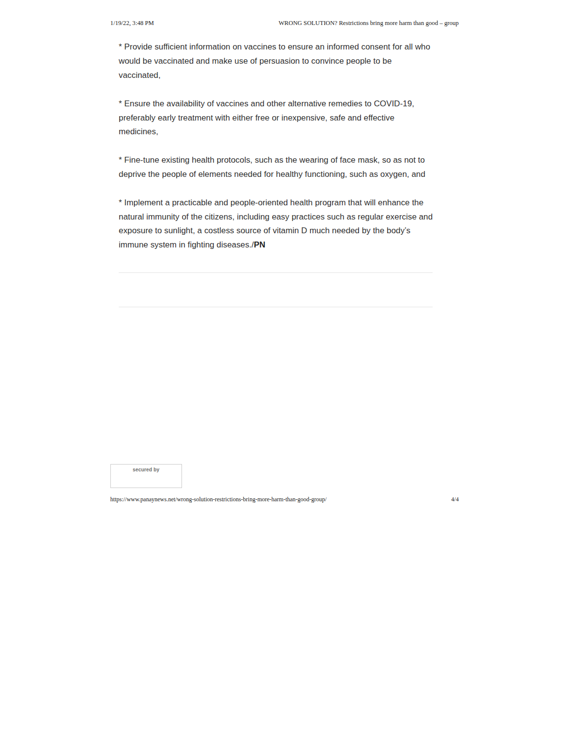1/19/22, 3:48 PM
WRONG SOLUTION? Restrictions bring more harm than good – group
* Provide sufficient information on vaccines to ensure an informed consent for all who would be vaccinated and make use of persuasion to convince people to be vaccinated,
* Ensure the availability of vaccines and other alternative remedies to COVID-19, preferably early treatment with either free or inexpensive, safe and effective medicines,
* Fine-tune existing health protocols, such as the wearing of face mask, so as not to deprive the people of elements needed for healthy functioning, such as oxygen, and
* Implement a practicable and people-oriented health program that will enhance the natural immunity of the citizens, including easy practices such as regular exercise and exposure to sunlight, a costless source of vitamin D much needed by the body’s immune system in fighting diseases./PN
secured by
https://www.panaynews.net/wrong-solution-restrictions-bring-more-harm-than-good-group/
4/4